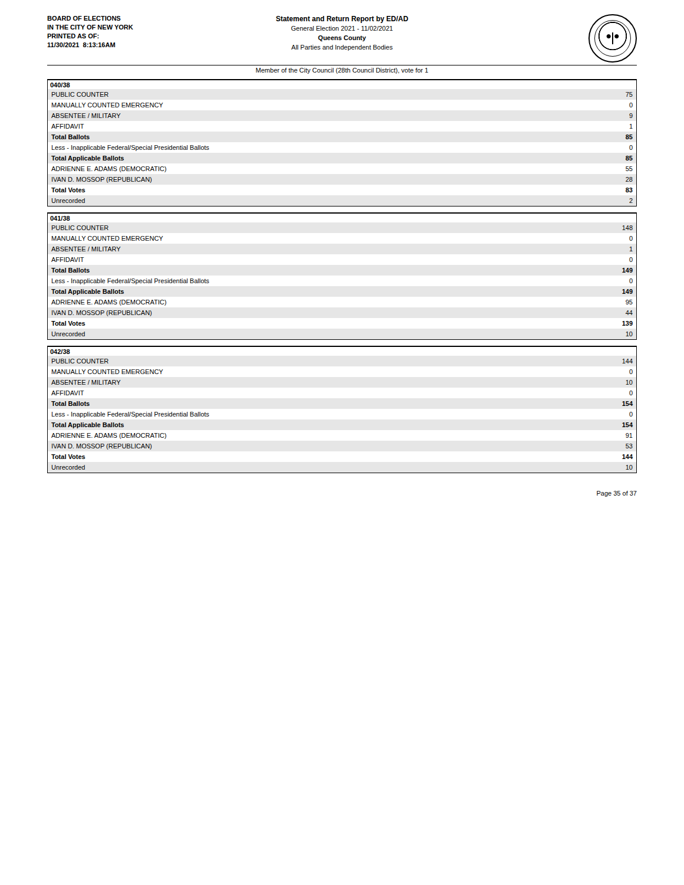BOARD OF ELECTIONS
IN THE CITY OF NEW YORK
PRINTED AS OF:
11/30/2021 8:13:16AM
Statement and Return Report by ED/AD
General Election 2021 - 11/02/2021
Queens County
All Parties and Independent Bodies
Member of the City Council (28th Council District), vote for 1
040/38
| PUBLIC COUNTER | 75 |
| MANUALLY COUNTED EMERGENCY | 0 |
| ABSENTEE / MILITARY | 9 |
| AFFIDAVIT | 1 |
| Total Ballots | 85 |
| Less - Inapplicable Federal/Special Presidential Ballots | 0 |
| Total Applicable Ballots | 85 |
| ADRIENNE E. ADAMS (DEMOCRATIC) | 55 |
| IVAN D. MOSSOP (REPUBLICAN) | 28 |
| Total Votes | 83 |
| Unrecorded | 2 |
041/38
| PUBLIC COUNTER | 148 |
| MANUALLY COUNTED EMERGENCY | 0 |
| ABSENTEE / MILITARY | 1 |
| AFFIDAVIT | 0 |
| Total Ballots | 149 |
| Less - Inapplicable Federal/Special Presidential Ballots | 0 |
| Total Applicable Ballots | 149 |
| ADRIENNE E. ADAMS (DEMOCRATIC) | 95 |
| IVAN D. MOSSOP (REPUBLICAN) | 44 |
| Total Votes | 139 |
| Unrecorded | 10 |
042/38
| PUBLIC COUNTER | 144 |
| MANUALLY COUNTED EMERGENCY | 0 |
| ABSENTEE / MILITARY | 10 |
| AFFIDAVIT | 0 |
| Total Ballots | 154 |
| Less - Inapplicable Federal/Special Presidential Ballots | 0 |
| Total Applicable Ballots | 154 |
| ADRIENNE E. ADAMS (DEMOCRATIC) | 91 |
| IVAN D. MOSSOP (REPUBLICAN) | 53 |
| Total Votes | 144 |
| Unrecorded | 10 |
Page 35 of 37